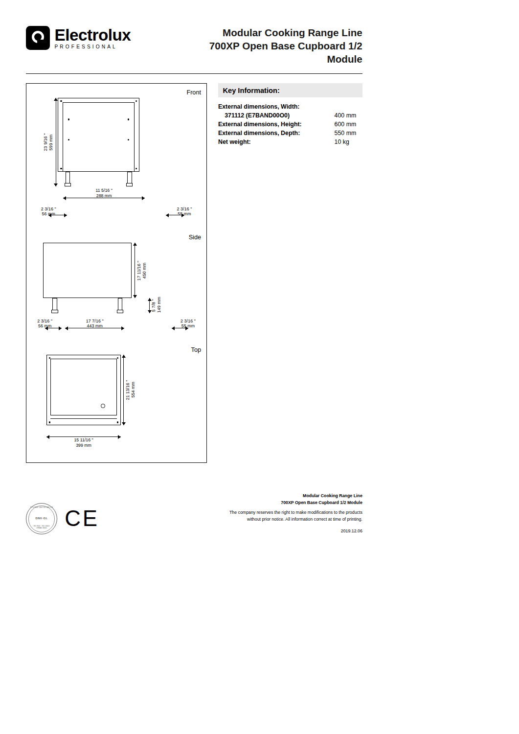Electrolux
PROFESSIONAL
Modular Cooking Range Line
700XP Open Base Cupboard 1/2
Module
Front
23 9/16 "
599 mm
11 5/16 "
288 mm
2 3/16 "
56 mm
2 3/16 "
55 mm
Side
17 11/16 "
450 mm
5 7/8 "
149 mm
2 3/16 "
56 mm
17 7/16 "
443 mm
2 3/16 "
55 mm
Top
21 13/16 "
554 mm
15 11/16 "
399 mm
Key Information:
| External dimensions, Width: | |
| 371112 (E7BAND00O0) | 400 mm |
| External dimensions, Height: | 600 mm |
| External dimensions, Depth: | 550 mm |
| Net weight: | 10 kg |
SYSTEM CERTIFICATION
DNV·GL
ISO 9001 · ISO 14001
OHSAS 18001
C E
Modular Cooking Range Line
700XP Open Base Cupboard 1/2 Module
The company reserves the right to make modifications to the products
without prior notice. All information correct at time of printing.
2019.12.06